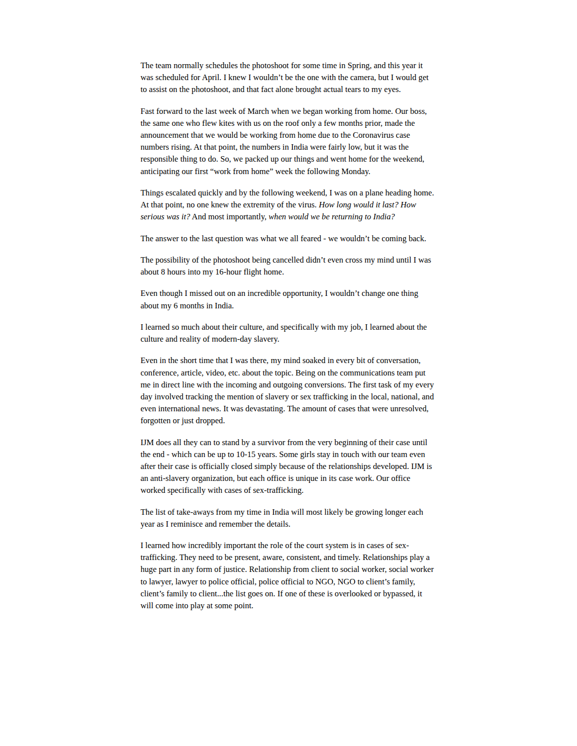The team normally schedules the photoshoot for some time in Spring, and this year it was scheduled for April. I knew I wouldn’t be the one with the camera, but I would get to assist on the photoshoot, and that fact alone brought actual tears to my eyes.
Fast forward to the last week of March when we began working from home. Our boss, the same one who flew kites with us on the roof only a few months prior, made the announcement that we would be working from home due to the Coronavirus case numbers rising. At that point, the numbers in India were fairly low, but it was the responsible thing to do. So, we packed up our things and went home for the weekend, anticipating our first “work from home” week the following Monday.
Things escalated quickly and by the following weekend, I was on a plane heading home. At that point, no one knew the extremity of the virus. How long would it last? How serious was it? And most importantly, when would we be returning to India?
The answer to the last question was what we all feared - we wouldn’t be coming back.
The possibility of the photoshoot being cancelled didn’t even cross my mind until I was about 8 hours into my 16-hour flight home.
Even though I missed out on an incredible opportunity, I wouldn’t change one thing about my 6 months in India.
I learned so much about their culture, and specifically with my job, I learned about the culture and reality of modern-day slavery.
Even in the short time that I was there, my mind soaked in every bit of conversation, conference, article, video, etc. about the topic. Being on the communications team put me in direct line with the incoming and outgoing conversions. The first task of my every day involved tracking the mention of slavery or sex trafficking in the local, national, and even international news. It was devastating. The amount of cases that were unresolved, forgotten or just dropped.
IJM does all they can to stand by a survivor from the very beginning of their case until the end - which can be up to 10-15 years. Some girls stay in touch with our team even after their case is officially closed simply because of the relationships developed. IJM is an anti-slavery organization, but each office is unique in its case work. Our office worked specifically with cases of sex-trafficking.
The list of take-aways from my time in India will most likely be growing longer each year as I reminisce and remember the details.
I learned how incredibly important the role of the court system is in cases of sex-trafficking. They need to be present, aware, consistent, and timely. Relationships play a huge part in any form of justice. Relationship from client to social worker, social worker to lawyer, lawyer to police official, police official to NGO, NGO to client’s family, client’s family to client...the list goes on. If one of these is overlooked or bypassed, it will come into play at some point.